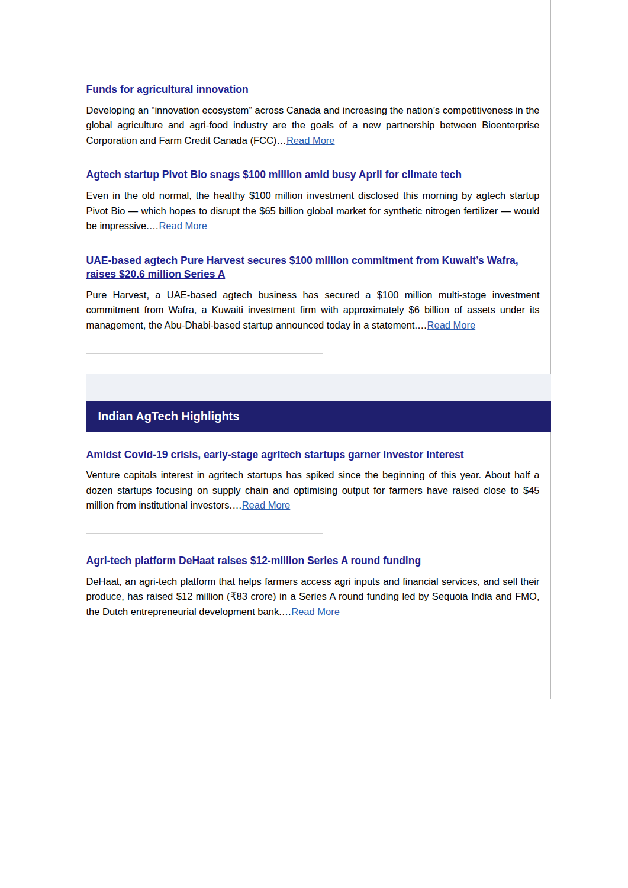Funds for agricultural innovation
Developing an “innovation ecosystem” across Canada and increasing the nation’s competitiveness in the global agriculture and agri-food industry are the goals of a new partnership between Bioenterprise Corporation and Farm Credit Canada (FCC)…Read More
Agtech startup Pivot Bio snags $100 million amid busy April for climate tech
Even in the old normal, the healthy $100 million investment disclosed this morning by agtech startup Pivot Bio — which hopes to disrupt the $65 billion global market for synthetic nitrogen fertilizer — would be impressive.…Read More
UAE-based agtech Pure Harvest secures $100 million commitment from Kuwait’s Wafra, raises $20.6 million Series A
Pure Harvest, a UAE-based agtech business has secured a $100 million multi-stage investment commitment from Wafra, a Kuwaiti investment firm with approximately $6 billion of assets under its management, the Abu-Dhabi-based startup announced today in a statement.…Read More
Indian AgTech Highlights
Amidst Covid-19 crisis, early-stage agritech startups garner investor interest
Venture capitals interest in agritech startups has spiked since the beginning of this year. About half a dozen startups focusing on supply chain and optimising output for farmers have raised close to $45 million from institutional investors.…Read More
Agri-tech platform DeHaat raises $12-million Series A round funding
DeHaat, an agri-tech platform that helps farmers access agri inputs and financial services, and sell their produce, has raised $12 million (₹83 crore) in a Series A round funding led by Sequoia India and FMO, the Dutch entrepreneurial development bank.…Read More